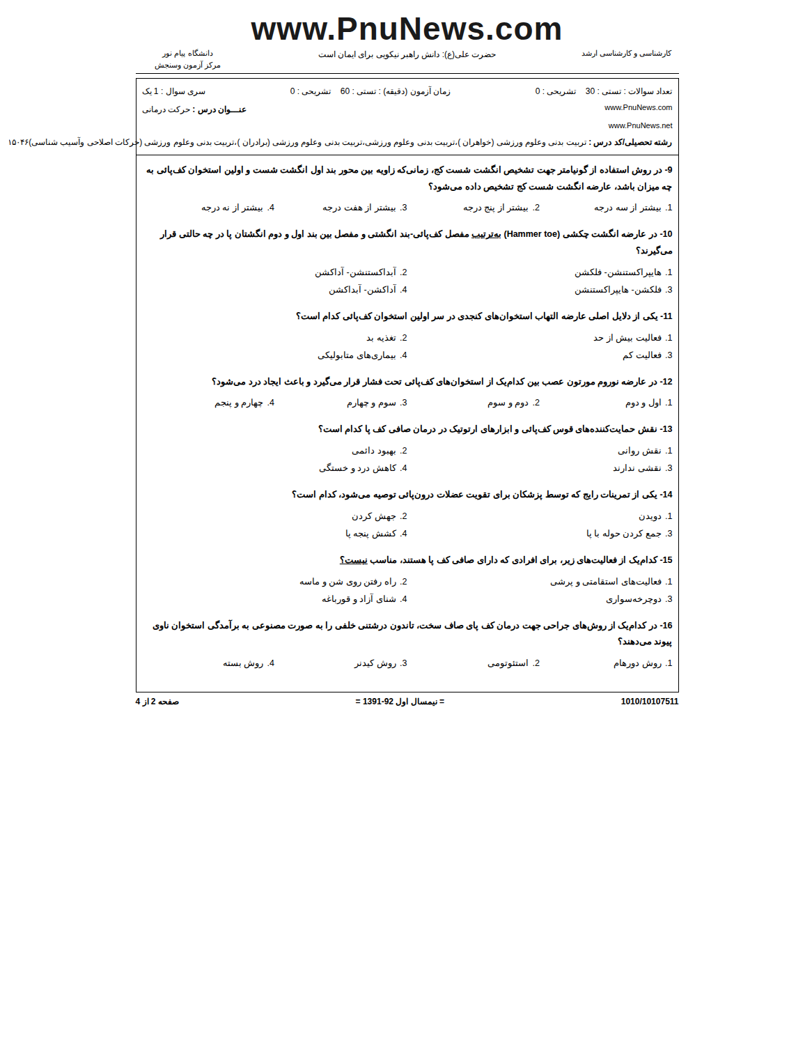www.PnuNews.com
کارشناسی و کارشناسی ارشد
حضرت علی(ع): دانش راهبر نیکویی برای ایمان است
دانشگاه پیام نور
مرکز آزمون وسنجش
تعداد سوالات : تستی : 30 تشریحی : 0
زمان آزمون (دقیقه) : تستی : 60 تشریحی : 0
سری سوال : 1 یک
www.PnuNews.com
عنـــوان درس : حرکت درمانی
www.PnuNews.net
رشته تحصیلی/کد درس : تربیت بدنی وعلوم ورزشی (خواهران )،تربیت بدنی وعلوم ورزشی،تربیت بدنی وعلوم ورزشی (برادران )،تربیت بدنی وعلوم ورزشی (حرکات اصلاحی وآسیب شناسی)۱۲۱۵۰۴۶
9- در روش استفاده از گونیامتر جهت تشخیص انگشت شست کج، زمانی‌که زاویه بین محور بند اول انگشت شست و اولین استخوان کف‌پائی به چه میزان باشد، عارضه انگشت شست کج تشخیص داده می‌شود؟
1. بیشتر از سه درجه
2. بیشتر از پنج درجه
3. بیشتر از هفت درجه
4. بیشتر از نه درجه
10- در عارضه انگشت چکشی (Hammer toe) به‌ترتیب مفصل کف‌پائی-بند انگشتی و مفصل بین بند اول و دوم انگشتان پا در چه حالتی قرار می‌گیرند؟
1. هایپراکستنشن- فلکشن
2. آبداکستنشن- آداکشن
3. فلکشن- هایپراکستنشن
4. آداکشن- آبداکشن
11- یکی از دلایل اصلی عارضه التهاب استخوان‌های کنجدی در سر اولین استخوان کف‌پائی کدام است؟
1. فعالیت بیش از حد
2. تغذیه بد
3. فعالیت کم
4. بیماری‌های متابولیکی
12- در عارضه نوروم مورتون عصب بین کدام‌یک از استخوان‌های کف‌پائی تحت فشار قرار می‌گیرد و باعث ایجاد درد می‌شود؟
1. اول و دوم
2. دوم و سوم
3. سوم و چهارم
4. چهارم و پنجم
13- نقش حمایت‌کننده‌های قوس کف‌پائی و ابزارهای ارتوتیک در درمان صافی کف پا کدام است؟
1. نقش روانی
2. بهبود دائمی
3. نقشی ندارند
4. کاهش درد و خستگی
14- یکی از تمرینات رایج که توسط پزشکان برای تقویت عضلات درون‌پائی توصیه می‌شود، کدام است؟
1. دویدن
2. جهش کردن
3. جمع کردن حوله با پا
4. کشش پنجه پا
15- کدام‌یک از فعالیت‌های زیر، برای افرادی که دارای صافی کف پا هستند، مناسب نیست؟
1. فعالیت‌های استقامتی و پرشی
2. راه رفتن روی شن و ماسه
3. دوچرخه‌سواری
4. شنای آزاد و قورباغه
16- در کدام‌یک از روش‌های جراحی جهت درمان کف پای صاف سخت، تاندون درشتنی خلفی را به صورت مصنوعی به برآمدگی استخوان ناوی پیوند می‌دهند؟
1. روش دورهام
2. استئوتومی
3. روش کیدنر
4. روش بسته
1010/10107511
= نیمسال اول 92-1391 =
صفحه 2 از 4